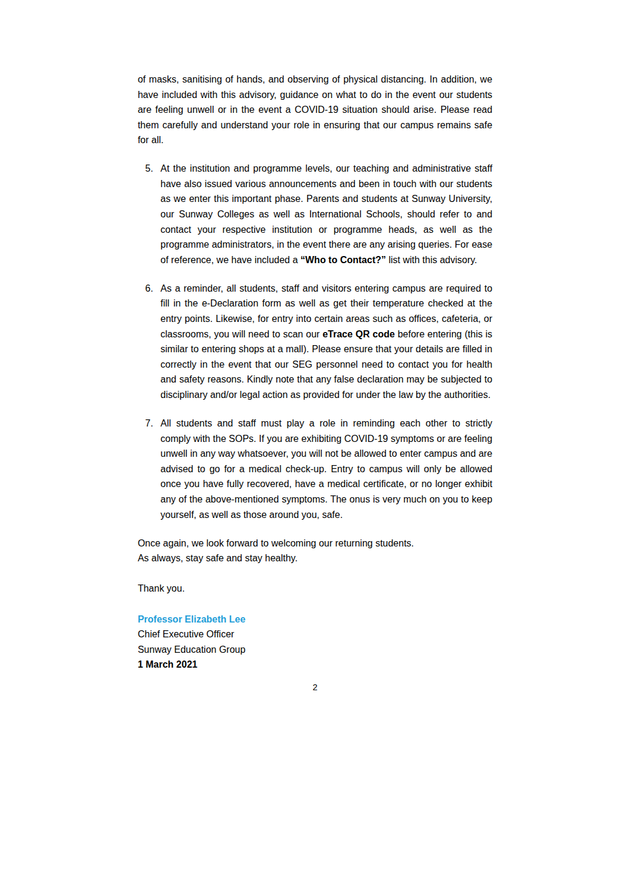of masks, sanitising of hands, and observing of physical distancing. In addition, we have included with this advisory, guidance on what to do in the event our students are feeling unwell or in the event a COVID-19 situation should arise. Please read them carefully and understand your role in ensuring that our campus remains safe for all.
At the institution and programme levels, our teaching and administrative staff have also issued various announcements and been in touch with our students as we enter this important phase. Parents and students at Sunway University, our Sunway Colleges as well as International Schools, should refer to and contact your respective institution or programme heads, as well as the programme administrators, in the event there are any arising queries. For ease of reference, we have included a “Who to Contact?” list with this advisory.
As a reminder, all students, staff and visitors entering campus are required to fill in the e-Declaration form as well as get their temperature checked at the entry points. Likewise, for entry into certain areas such as offices, cafeteria, or classrooms, you will need to scan our eTrace QR code before entering (this is similar to entering shops at a mall). Please ensure that your details are filled in correctly in the event that our SEG personnel need to contact you for health and safety reasons. Kindly note that any false declaration may be subjected to disciplinary and/or legal action as provided for under the law by the authorities.
All students and staff must play a role in reminding each other to strictly comply with the SOPs. If you are exhibiting COVID-19 symptoms or are feeling unwell in any way whatsoever, you will not be allowed to enter campus and are advised to go for a medical check-up. Entry to campus will only be allowed once you have fully recovered, have a medical certificate, or no longer exhibit any of the above-mentioned symptoms. The onus is very much on you to keep yourself, as well as those around you, safe.
Once again, we look forward to welcoming our returning students.
As always, stay safe and stay healthy.
Thank you.
Professor Elizabeth Lee
Chief Executive Officer
Sunway Education Group
1 March 2021
2